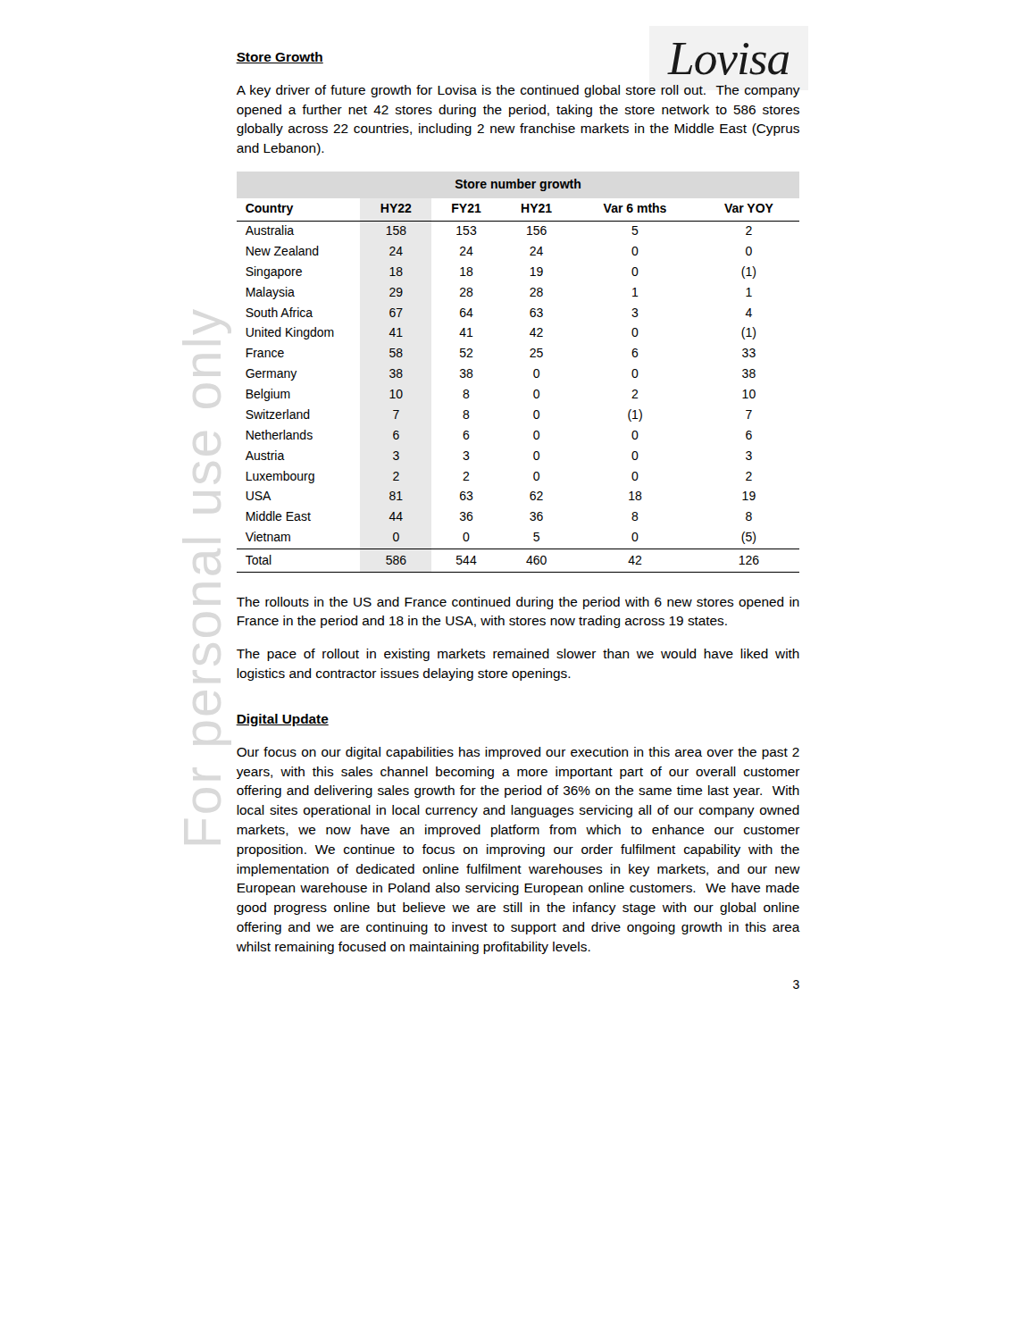Lovisa
For personal use only
Store Growth
A key driver of future growth for Lovisa is the continued global store roll out. The company opened a further net 42 stores during the period, taking the store network to 586 stores globally across 22 countries, including 2 new franchise markets in the Middle East (Cyprus and Lebanon).
Store number growth
| Country | HY22 | FY21 | HY21 | Var 6 mths | Var YOY |
| --- | --- | --- | --- | --- | --- |
| Australia | 158 | 153 | 156 | 5 | 2 |
| New Zealand | 24 | 24 | 24 | 0 | 0 |
| Singapore | 18 | 18 | 19 | 0 | (1) |
| Malaysia | 29 | 28 | 28 | 1 | 1 |
| South Africa | 67 | 64 | 63 | 3 | 4 |
| United Kingdom | 41 | 41 | 42 | 0 | (1) |
| France | 58 | 52 | 25 | 6 | 33 |
| Germany | 38 | 38 | 0 | 0 | 38 |
| Belgium | 10 | 8 | 0 | 2 | 10 |
| Switzerland | 7 | 8 | 0 | (1) | 7 |
| Netherlands | 6 | 6 | 0 | 0 | 6 |
| Austria | 3 | 3 | 0 | 0 | 3 |
| Luxembourg | 2 | 2 | 0 | 0 | 2 |
| USA | 81 | 63 | 62 | 18 | 19 |
| Middle East | 44 | 36 | 36 | 8 | 8 |
| Vietnam | 0 | 0 | 5 | 0 | (5) |
| Total | 586 | 544 | 460 | 42 | 126 |
The rollouts in the US and France continued during the period with 6 new stores opened in France in the period and 18 in the USA, with stores now trading across 19 states.
The pace of rollout in existing markets remained slower than we would have liked with logistics and contractor issues delaying store openings.
Digital Update
Our focus on our digital capabilities has improved our execution in this area over the past 2 years, with this sales channel becoming a more important part of our overall customer offering and delivering sales growth for the period of 36% on the same time last year. With local sites operational in local currency and languages servicing all of our company owned markets, we now have an improved platform from which to enhance our customer proposition. We continue to focus on improving our order fulfilment capability with the implementation of dedicated online fulfilment warehouses in key markets, and our new European warehouse in Poland also servicing European online customers. We have made good progress online but believe we are still in the infancy stage with our global online offering and we are continuing to invest to support and drive ongoing growth in this area whilst remaining focused on maintaining profitability levels.
3